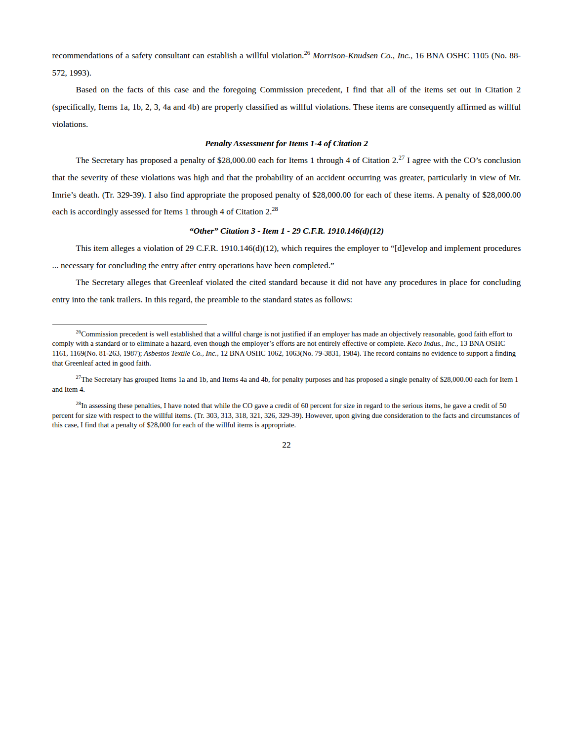recommendations of a safety consultant can establish a willful violation.26 Morrison-Knudsen Co., Inc., 16 BNA OSHC 1105 (No. 88-572, 1993).
Based on the facts of this case and the foregoing Commission precedent, I find that all of the items set out in Citation 2 (specifically, Items 1a, 1b, 2, 3, 4a and 4b) are properly classified as willful violations. These items are consequently affirmed as willful violations.
Penalty Assessment for Items 1-4 of Citation 2
The Secretary has proposed a penalty of $28,000.00 each for Items 1 through 4 of Citation 2.27 I agree with the CO’s conclusion that the severity of these violations was high and that the probability of an accident occurring was greater, particularly in view of Mr. Imrie’s death. (Tr. 329-39). I also find appropriate the proposed penalty of $28,000.00 for each of these items. A penalty of $28,000.00 each is accordingly assessed for Items 1 through 4 of Citation 2.28
“Other” Citation 3 - Item 1 - 29 C.F.R. 1910.146(d)(12)
This item alleges a violation of 29 C.F.R. 1910.146(d)(12), which requires the employer to “[d]evelop and implement procedures ... necessary for concluding the entry after entry operations have been completed.”
The Secretary alleges that Greenleaf violated the cited standard because it did not have any procedures in place for concluding entry into the tank trailers. In this regard, the preamble to the standard states as follows:
26Commission precedent is well established that a willful charge is not justified if an employer has made an objectively reasonable, good faith effort to comply with a standard or to eliminate a hazard, even though the employer’s efforts are not entirely effective or complete. Keco Indus., Inc., 13 BNA OSHC 1161, 1169(No. 81-263, 1987); Asbestos Textile Co., Inc., 12 BNA OSHC 1062, 1063(No. 79-3831, 1984). The record contains no evidence to support a finding that Greenleaf acted in good faith.
27The Secretary has grouped Items 1a and 1b, and Items 4a and 4b, for penalty purposes and has proposed a single penalty of $28,000.00 each for Item 1 and Item 4.
28In assessing these penalties, I have noted that while the CO gave a credit of 60 percent for size in regard to the serious items, he gave a credit of 50 percent for size with respect to the willful items. (Tr. 303, 313, 318, 321, 326, 329-39). However, upon giving due consideration to the facts and circumstances of this case, I find that a penalty of $28,000 for each of the willful items is appropriate.
22